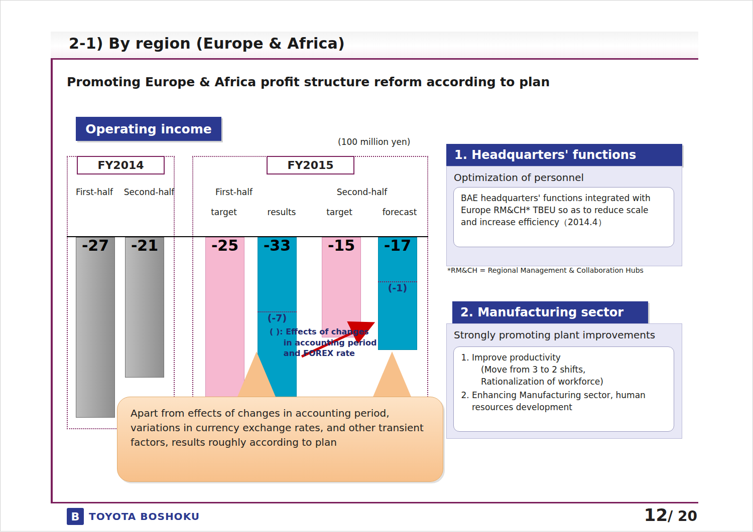2-1) By region (Europe & Africa)
Promoting Europe & Africa profit structure reform according to plan
Operating income
(100 million yen)
FY2014
FY2015
First-half
Second-half
First-half
Second-half
target
results
target
forecast
-27
-21
-25
-33
-15
-17
(-7)
(-1)
( ): Effects of changes
in accounting period
and FOREX rate
Apart from effects of changes in accounting period, variations in currency exchange rates, and other transient factors, results roughly according to plan
1. Headquarters' functions
Optimization of personnel
BAE headquarters' functions integrated with Europe RM&CH* TBEU so as to reduce scale and increase efficiency（2014.4）
*RM&CH = Regional Management & Collaboration Hubs
2. Manufacturing sector
Strongly promoting plant improvements
Improve productivity (Move from 3 to 2 shifts, Rationalization of workforce)
Enhancing Manufacturing sector, human resources development
B
TOYOTA BOSHOKU
12/ 20